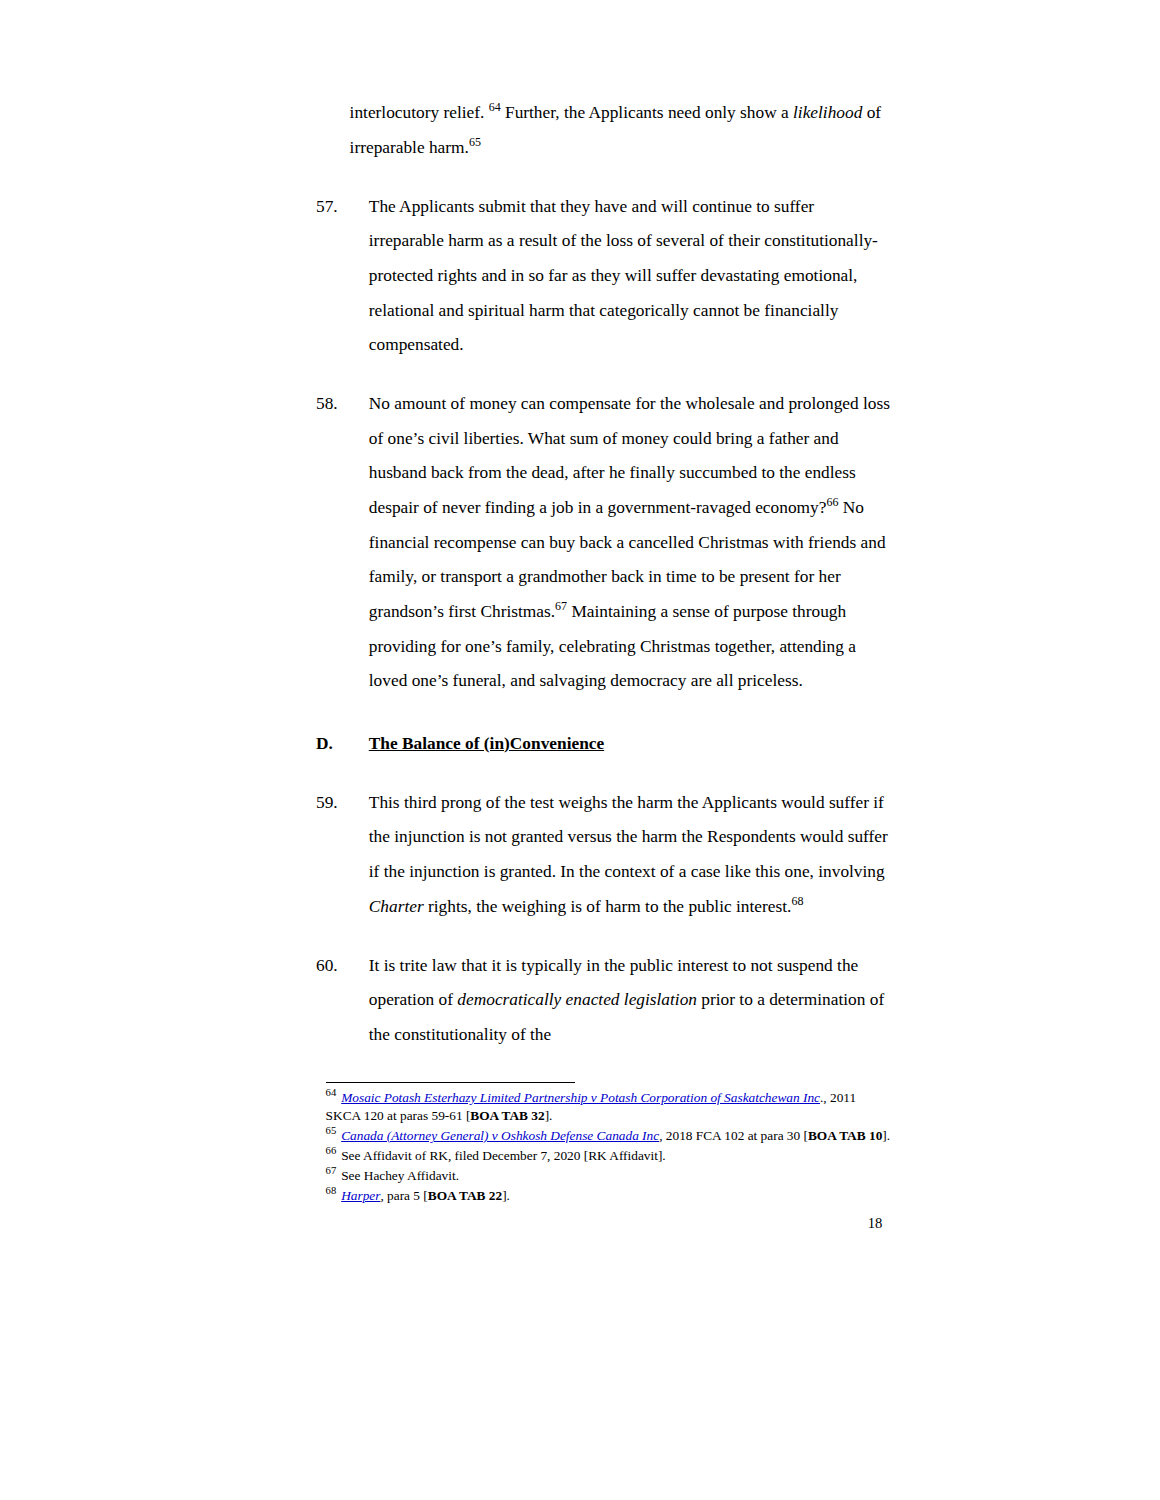interlocutory relief. 64 Further, the Applicants need only show a likelihood of irreparable harm.65
57. The Applicants submit that they have and will continue to suffer irreparable harm as a result of the loss of several of their constitutionally-protected rights and in so far as they will suffer devastating emotional, relational and spiritual harm that categorically cannot be financially compensated.
58. No amount of money can compensate for the wholesale and prolonged loss of one’s civil liberties. What sum of money could bring a father and husband back from the dead, after he finally succumbed to the endless despair of never finding a job in a government-ravaged economy?66 No financial recompense can buy back a cancelled Christmas with friends and family, or transport a grandmother back in time to be present for her grandson’s first Christmas.67 Maintaining a sense of purpose through providing for one’s family, celebrating Christmas together, attending a loved one’s funeral, and salvaging democracy are all priceless.
D. The Balance of (in)Convenience
59. This third prong of the test weighs the harm the Applicants would suffer if the injunction is not granted versus the harm the Respondents would suffer if the injunction is granted. In the context of a case like this one, involving Charter rights, the weighing is of harm to the public interest.68
60. It is trite law that it is typically in the public interest to not suspend the operation of democratically enacted legislation prior to a determination of the constitutionality of the
64 Mosaic Potash Esterhazy Limited Partnership v Potash Corporation of Saskatchewan Inc., 2011 SKCA 120 at paras 59-61 [BOA TAB 32].
65 Canada (Attorney General) v Oshkosh Defense Canada Inc, 2018 FCA 102 at para 30 [BOA TAB 10].
66 See Affidavit of RK, filed December 7, 2020 [RK Affidavit].
67 See Hachey Affidavit.
68 Harper, para 5 [BOA TAB 22].
18